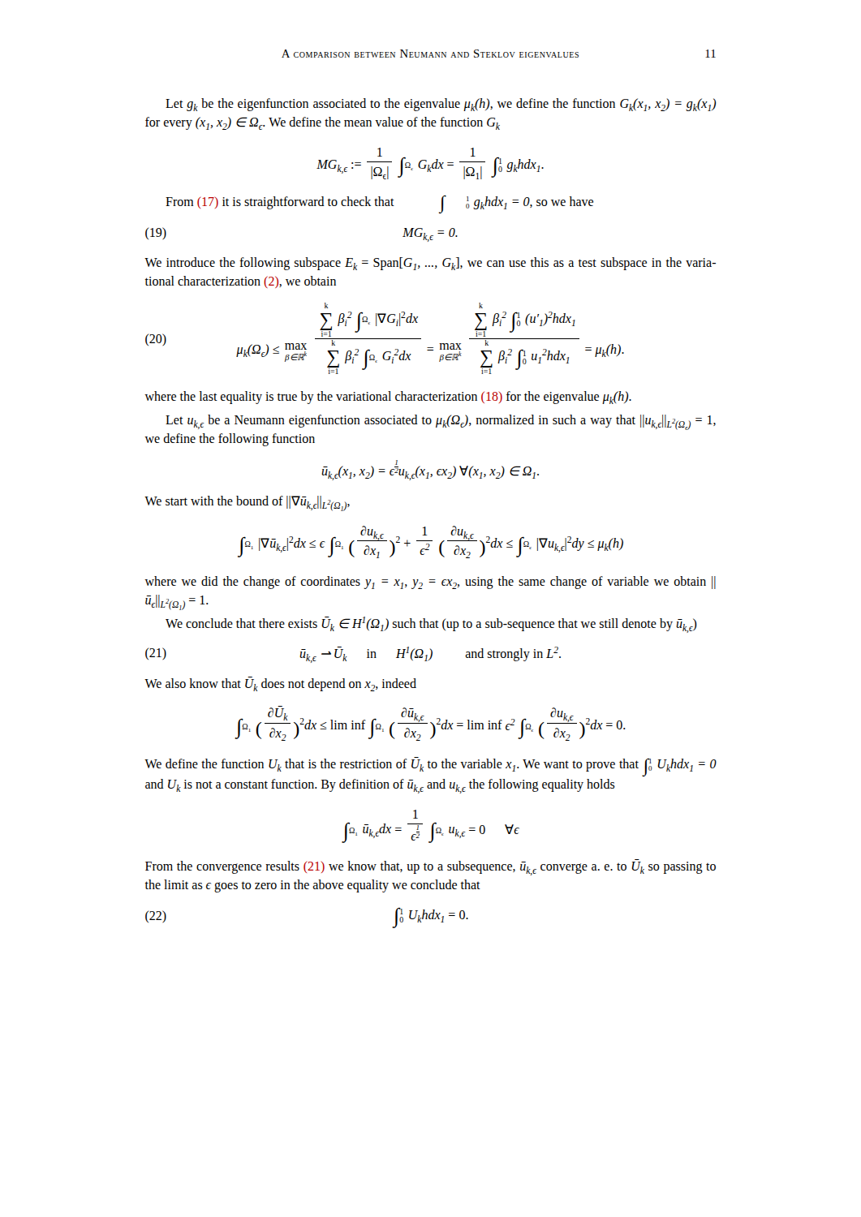A comparison between Neumann and Steklov eigenvalues 11
Let gk be the eigenfunction associated to the eigenvalue μk(h), we define the function Gk(x1, x2) = gk(x1) for every (x1, x2) ∈ Ωϵ. We define the mean value of the function Gk
MGk,ϵ := 1|Ωϵ| ∫Ωϵ Gkdx = 1|Ω1| ∫10 gkhdx1.
From (17) it is straightforward to check that ∫10 gkhdx1 = 0, so we have
(19) MGk,ϵ = 0.
We introduce the following subspace Ek = Span[G1, ..., Gk], we can use this as a test subspace in the variational characterization (2), we obtain
(20) μk(Ωϵ) ≤ max β∈ℝk k∑i=1 βi2 ∫Ωϵ |∇Gi|2dx k∑i=1 βi2 ∫Ωϵ Gi2dx = max β∈ℝk k∑i=1 βi2 ∫10 (u′1)2hdx1 k∑i=1 βi2 ∫10 u12hdx1 = μk(h).
where the last equality is true by the variational characterization (18) for the eigenvalue μk(h).
Let uk,ϵ be a Neumann eigenfunction associated to μk(Ωϵ), normalized in such a way that ||uk,ϵ||L2(Ωϵ) = 1, we define the following function
ūk,ϵ(x1, x2) = ϵ12uk,ϵ(x1, ϵx2) ∀(x1, x2) ∈ Ω1.
We start with the bound of ||∇ūk,ϵ||L2(Ω1),
∫Ω1 |∇ūk,ϵ|2dx ≤ ϵ ∫Ω1 (∂uk,ϵ∂x1)2 + 1 ϵ2 (∂uk,ϵ∂x2)2dx ≤ ∫Ωϵ |∇uk,ϵ|2dy ≤ μk(h)
where we did the change of coordinates y1 = x1, y2 = ϵx2, using the same change of variable we obtain ||ūϵ||L2(Ω1) = 1.
We conclude that there exists Ūk ∈ H1(Ω1) such that (up to a sub-sequence that we still denote by ūk,ϵ)
(21) ūk,ϵ ⇀ Ūk in H1(Ω1) and strongly in L2.
We also know that Ūk does not depend on x2, indeed
∫Ω1 (∂Ūk∂x2)2dx ≤ lim inf ∫Ω1 (∂ūk,ϵ∂x2)2dx = lim inf ϵ2 ∫Ωϵ (∂uk,ϵ∂x2)2dx = 0.
We define the function Uk that is the restriction of Ūk to the variable x1. We want to prove that ∫10 Ukhdx1 = 0 and Uk is not a constant function. By definition of ūk,ϵ and uk,ϵ the following equality holds
∫Ω1 ūk,ϵdx = 1 ϵ12 ∫Ωϵ uk,ϵ = 0 ∀ϵ
From the convergence results (21) we know that, up to a subsequence, ūk,ϵ converge a. e. to Ūk so passing to the limit as ϵ goes to zero in the above equality we conclude that
(22) ∫10 Ukhdx1 = 0.